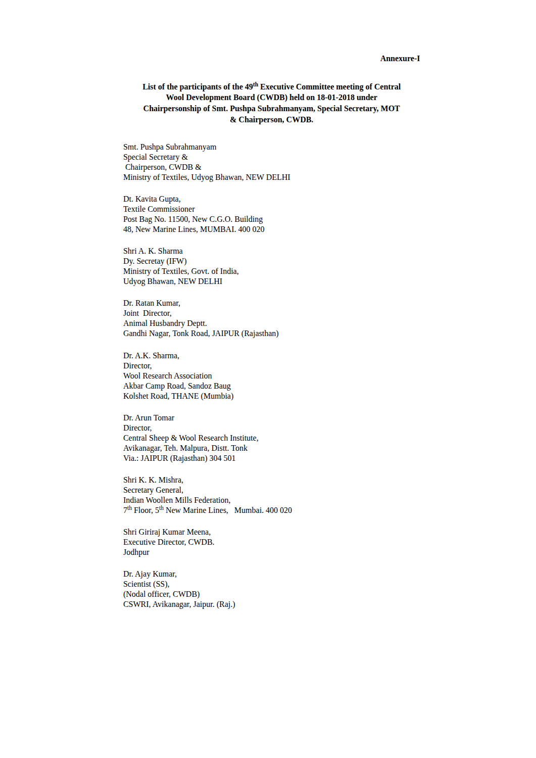Annexure-I
List of the participants of the 49th Executive Committee meeting of Central Wool Development Board (CWDB) held on 18-01-2018 under Chairpersonship of Smt. Pushpa Subrahmanyam, Special Secretary, MOT & Chairperson, CWDB.
Smt. Pushpa Subrahmanyam
Special Secretary &
Chairperson, CWDB &
Ministry of Textiles, Udyog Bhawan, NEW DELHI
Dt. Kavita Gupta,
Textile Commissioner
Post Bag No. 11500, New C.G.O. Building
48, New Marine Lines, MUMBAI. 400 020
Shri A. K. Sharma
Dy. Secretay (IFW)
Ministry of Textiles, Govt. of India,
Udyog Bhawan, NEW DELHI
Dr. Ratan Kumar,
Joint Director,
Animal Husbandry Deptt.
Gandhi Nagar, Tonk Road, JAIPUR (Rajasthan)
Dr. A.K. Sharma,
Director,
Wool Research Association
Akbar Camp Road, Sandoz Baug
Kolshet Road, THANE (Mumbia)
Dr. Arun Tomar
Director,
Central Sheep & Wool Research Institute,
Avikanagar, Teh. Malpura, Distt. Tonk
Via.: JAIPUR (Rajasthan) 304 501
Shri K. K. Mishra,
Secretary General,
Indian Woollen Mills Federation,
7th Floor, 5th New Marine Lines, Mumbai. 400 020
Shri Giriraj Kumar Meena,
Executive Director, CWDB.
Jodhpur
Dr. Ajay Kumar,
Scientist (SS),
(Nodal officer, CWDB)
CSWRI, Avikanagar, Jaipur. (Raj.)